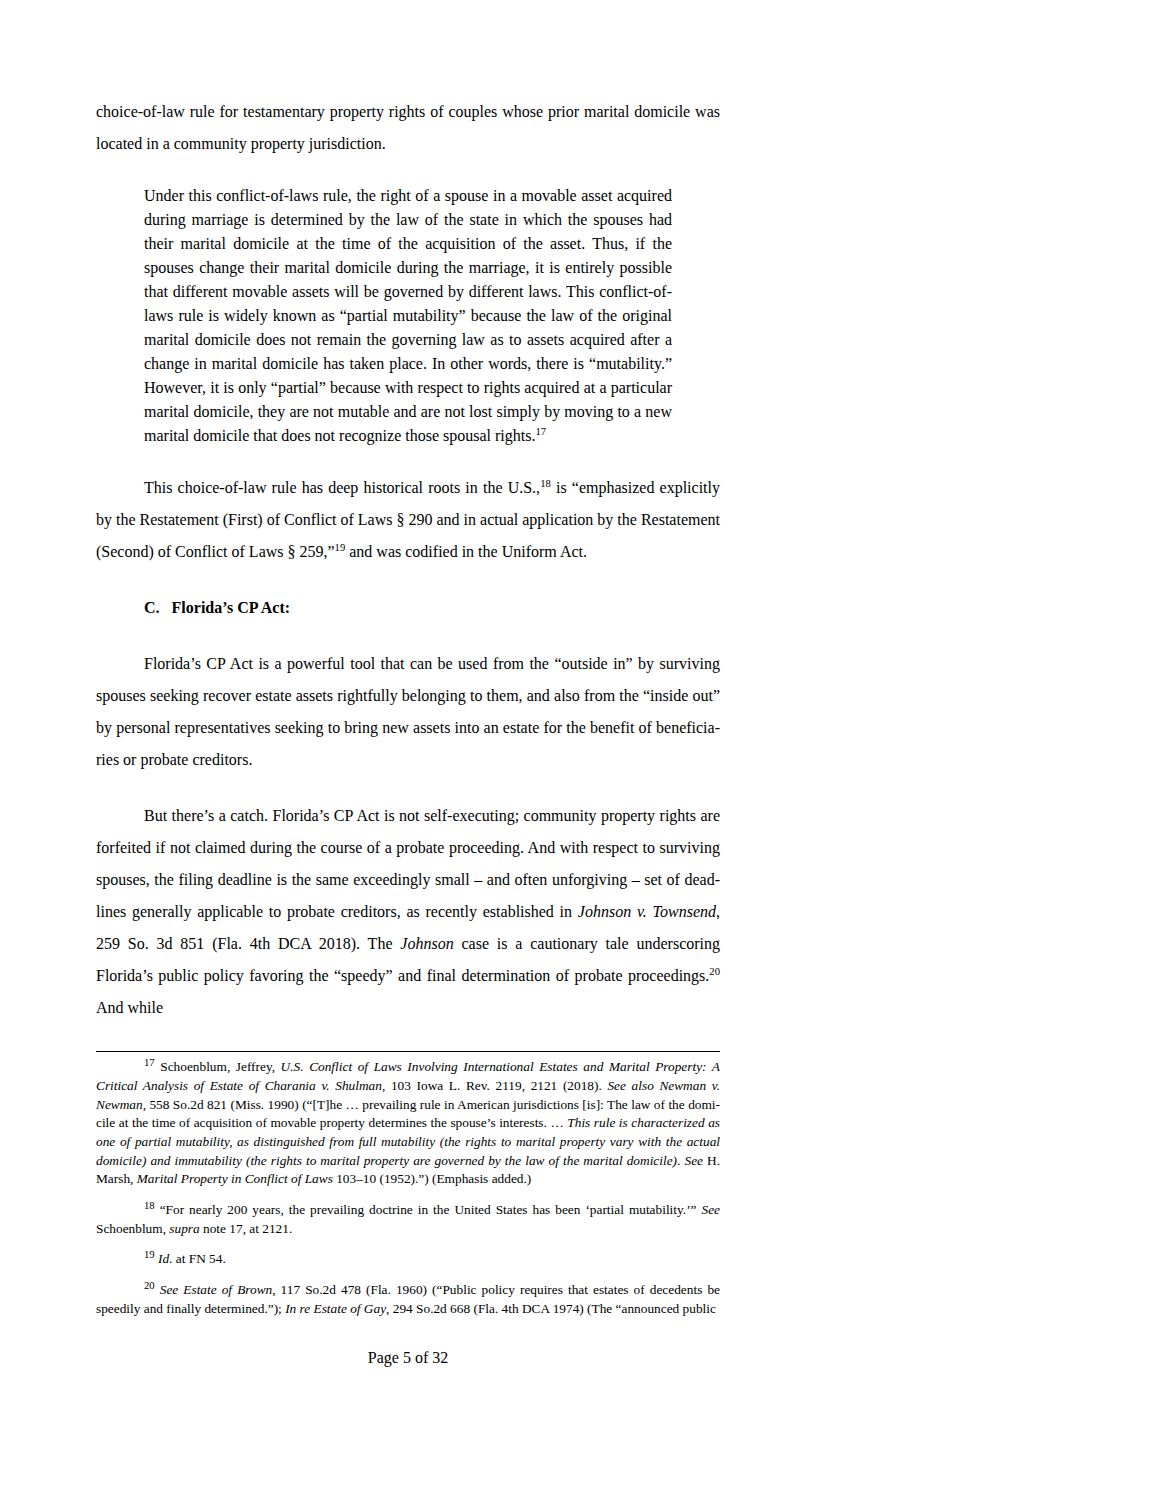choice-of-law rule for testamentary property rights of couples whose prior marital domicile was located in a community property jurisdiction.
Under this conflict-of-laws rule, the right of a spouse in a movable asset acquired during marriage is determined by the law of the state in which the spouses had their marital domicile at the time of the acquisition of the asset. Thus, if the spouses change their marital domicile during the marriage, it is entirely possible that different movable assets will be governed by different laws. This conflict-of-laws rule is widely known as “partial mutability” because the law of the original marital domicile does not remain the governing law as to assets acquired after a change in marital domicile has taken place. In other words, there is “mutability.” However, it is only “partial” because with respect to rights acquired at a particular marital domicile, they are not mutable and are not lost simply by moving to a new marital domicile that does not recognize those spousal rights.17
This choice-of-law rule has deep historical roots in the U.S.,18 is “emphasized explicitly by the Restatement (First) of Conflict of Laws § 290 and in actual application by the Restatement (Second) of Conflict of Laws § 259,”19 and was codified in the Uniform Act.
C. Florida’s CP Act:
Florida’s CP Act is a powerful tool that can be used from the “outside in” by surviving spouses seeking recover estate assets rightfully belonging to them, and also from the “inside out” by personal representatives seeking to bring new assets into an estate for the benefit of beneficiaries or probate creditors.
But there’s a catch. Florida’s CP Act is not self-executing; community property rights are forfeited if not claimed during the course of a probate proceeding. And with respect to surviving spouses, the filing deadline is the same exceedingly small – and often unforgiving – set of deadlines generally applicable to probate creditors, as recently established in Johnson v. Townsend, 259 So. 3d 851 (Fla. 4th DCA 2018). The Johnson case is a cautionary tale underscoring Florida’s public policy favoring the “speedy” and final determination of probate proceedings.20 And while
17 Schoenblum, Jeffrey, U.S. Conflict of Laws Involving International Estates and Marital Property: A Critical Analysis of Estate of Charania v. Shulman, 103 Iowa L. Rev. 2119, 2121 (2018). See also Newman v. Newman, 558 So.2d 821 (Miss. 1990) (“[T]he … prevailing rule in American jurisdictions [is]: The law of the domicile at the time of acquisition of movable property determines the spouse’s interests. … This rule is characterized as one of partial mutability, as distinguished from full mutability (the rights to marital property vary with the actual domicile) and immutability (the rights to marital property are governed by the law of the marital domicile). See H. Marsh, Marital Property in Conflict of Laws 103–10 (1952).”) (Emphasis added.)
18 “For nearly 200 years, the prevailing doctrine in the United States has been ‘partial mutability.’” See Schoenblum, supra note 17, at 2121.
19 Id. at FN 54.
20 See Estate of Brown, 117 So.2d 478 (Fla. 1960) (“Public policy requires that estates of decedents be speedily and finally determined.”); In re Estate of Gay, 294 So.2d 668 (Fla. 4th DCA 1974) (The “announced public
Page 5 of 32